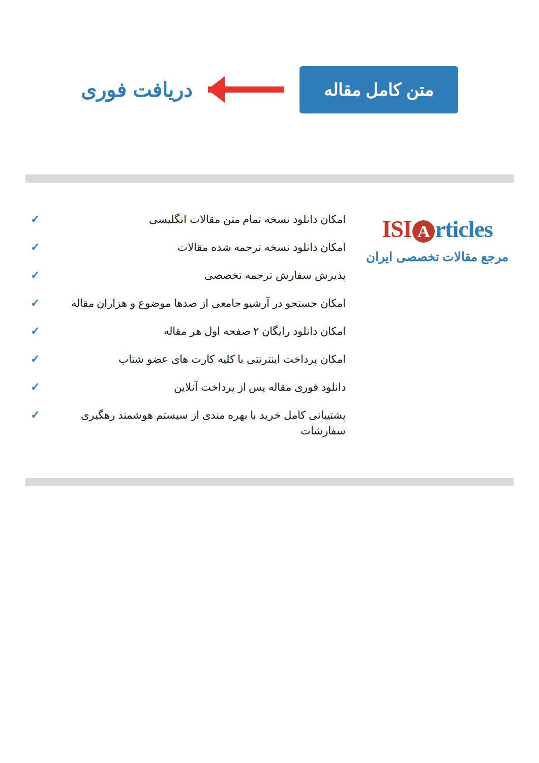متن کامل مقاله دریافت فوری
ISI Articles
مرجع مقالات تخصصی ایران
امکان دانلود نسخه تمام متن مقالات انگلیسی✓
امکان دانلود نسخه ترجمه شده مقالات✓
پذیرش سفارش ترجمه تخصصی✓
امکان جستجو در آرشیو جامعی از صدها موضوع و هزاران مقاله✓
امکان دانلود رایگان ۲ صفحه اول هر مقاله✓
امکان پرداخت اینترنتی با کلیه کارت های عضو شتاب✓
دانلود فوری مقاله پس از پرداخت آنلاین✓
پشتیبانی کامل خرید با بهره مندی از سیستم هوشمند رهگیری سفارشات✓